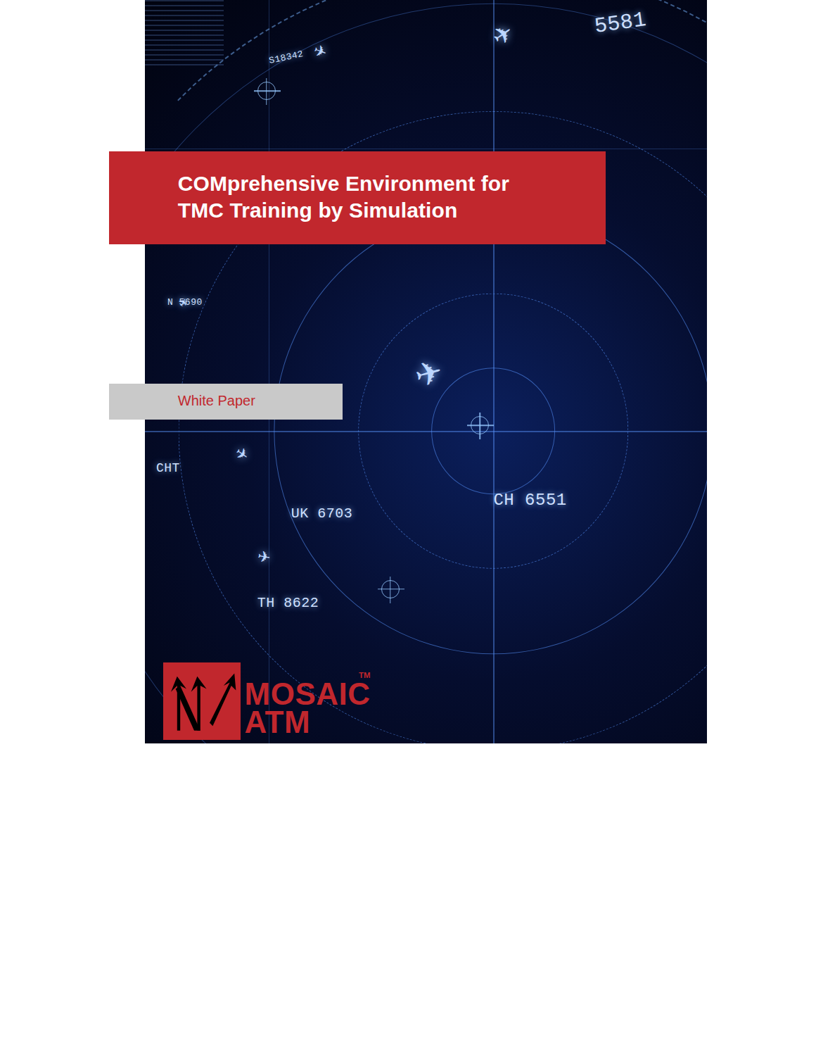✈ ✈ ✈ ✈ ✈ ✈ 5581 S18342 N 5690 CHT UK 6703 CH 6551 TH 8622
COMprehensive Environment for
TMC Training by Simulation
White Paper
MOSAICTM
ATM